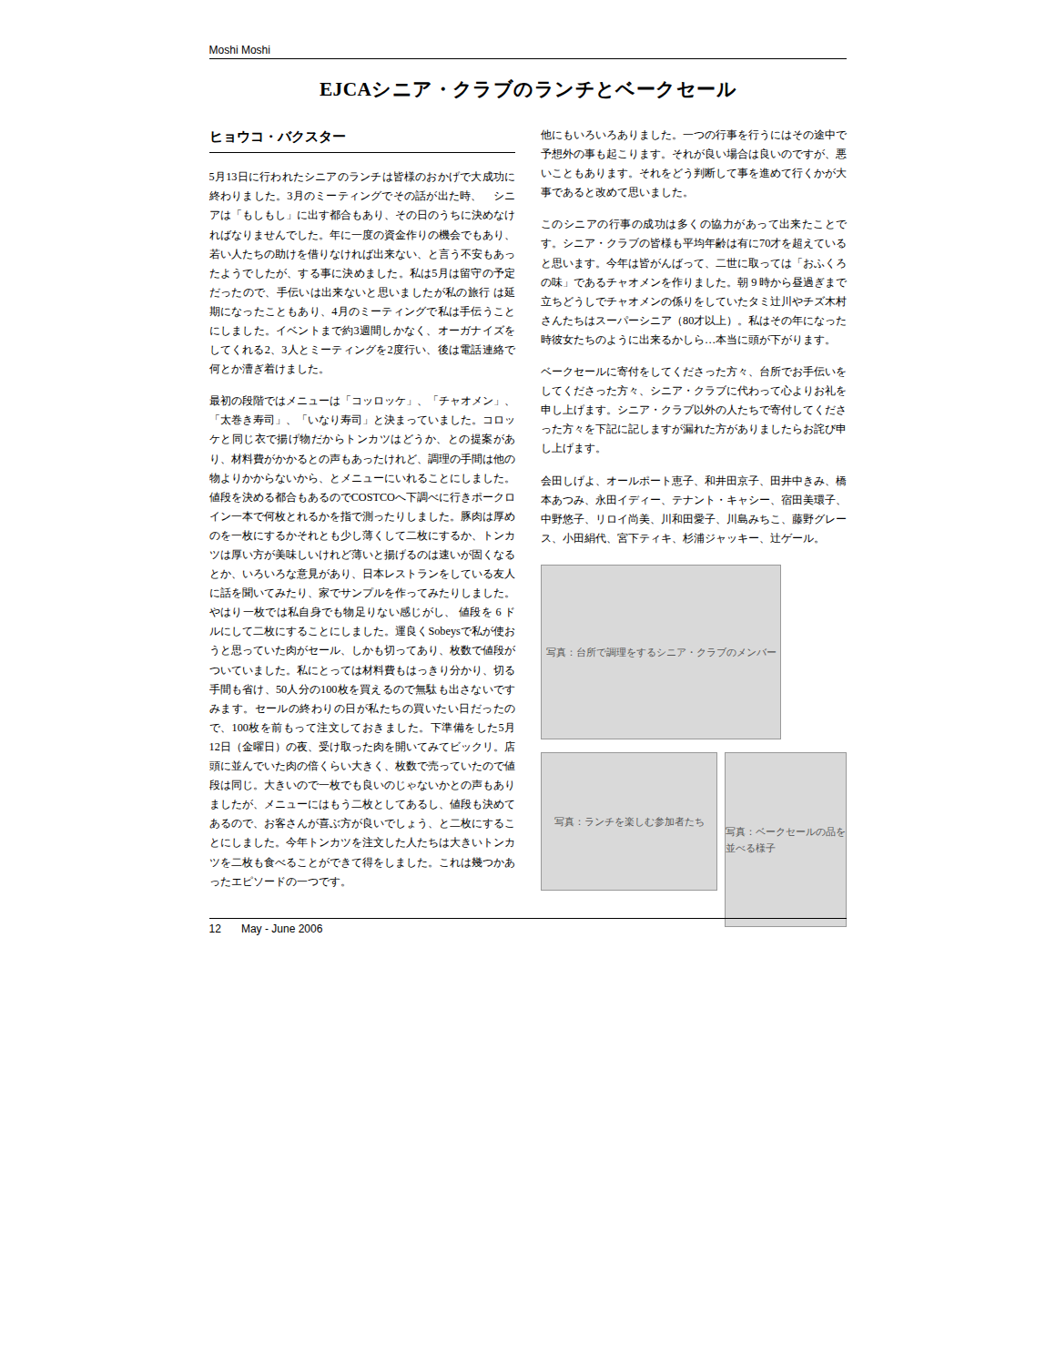Moshi Moshi
EJCAシニア・クラブのランチとベークセール
ヒョウコ・バクスター
5月13日に行われたシニアのランチは皆様のおかげで大成功に終わりました。3月のミーティングでその話が出た時、　シニアは「もしもし」に出す都合もあり、その日のうちに決めなければなりませんでした。年に一度の資金作りの機会でもあり、若い人たちの助けを借りなければ出来ない、と言う不安もあったようでしたが、する事に決めました。私は5月は留守の予定だったので、手伝いは出来ないと思いましたが私の旅行 は延期になったこともあり、4月のミーティングで私は手伝うことにしました。イベントまで約3週間しかなく、オーガナイズをしてくれる2、3人とミーティングを2度行い、後は電話連絡で何とか漕ぎ着けました。
最初の段階ではメニューは「コッロッケ」、「チャオメン」、「太巻き寿司」、「いなり寿司」と決まっていました。コロッケと同じ衣で揚げ物だからトンカツはどうか、との提案があり、材料費がかかるとの声もあったけれど、調理の手間は他の物よりかからないから、とメニューにいれることにしました。値段を決める都合もあるのでCOSTCOへ下調べに行きポークロイン一本で何枚とれるかを指で測ったりしました。豚肉は厚めのを一枚にするかそれとも少し薄くして二枚にするか、トンカツは厚い方が美味しいけれど薄いと揚げるのは速いが固くなるとか、いろいろな意見があり、日本レストランをしている友人に話を聞いてみたり、家でサンプルを作ってみたりしました。やはり一枚では私自身でも物足りない感じがし、 値段を 6 ドルにして二枚にすることにしました。運良くSobeysで私が使おうと思っていた肉がセール、しかも切ってあり、枚数で値段がついていました。私にとっては材料費もはっきり分かり、切る手間も省け、50人分の100枚を買えるので無駄も出さないですみます。セールの終わりの日が私たちの買いたい日だったので、100枚を前もって注文しておきました。下準備をした5月12日（金曜日）の夜、受け取った肉を開いてみてビックリ。店頭に並んでいた肉の倍くらい大きく、枚数で売っていたので値段は同じ。大きいので一枚でも良いのじゃないかとの声もありましたが、メニューにはもう二枚としてあるし、値段も決めてあるので、お客さんが喜ぶ方が良いでしょう、と二枚にすることにしました。今年トンカツを注文した人たちは大きいトンカツを二枚も食べることができて得をしました。これは幾つかあったエピソードの一つです。
他にもいろいろありました。一つの行事を行うにはその途中で予想外の事も起こります。それが良い場合は良いのですが、悪いこともあります。それをどう判断して事を進めて行くかが大事であると改めて思いました。
このシニアの行事の成功は多くの協力があって出来たことです。シニア・クラブの皆様も平均年齢は有に70才を超えていると思います。今年は皆がんばって、二世に取っては「おふくろの味」であるチャオメンを作りました。朝 9 時から昼過ぎまで立ちどうしでチャオメンの係りをしていたタミ辻川やチズ木村さんたちはスーパーシニア（80才以上）。私はその年になった時彼女たちのように出来るかしら…本当に頭が下がります。
ベークセールに寄付をしてくださった方々、台所でお手伝いをしてくださった方々、シニア・クラブに代わって心よりお礼を申し上げます。シニア・クラブ以外の人たちで寄付してくださった方々を下記に記しますが漏れた方がありましたらお詫び申し上げます。
会田しげよ、オールポート恵子、和井田京子、田井中きみ、橋本あつみ、永田イディー、テナント・キャシー、宿田美環子、中野悠子、リロイ尚美、川和田愛子、川島みちこ、藤野グレース、小田絹代、宮下ティキ、杉浦ジャッキー、辻ゲール。
写真：台所で調理をするシニア・クラブのメンバー
写真：ランチを楽しむ参加者たち
写真：ベークセールの品を並べる様子
12 May - June 2006